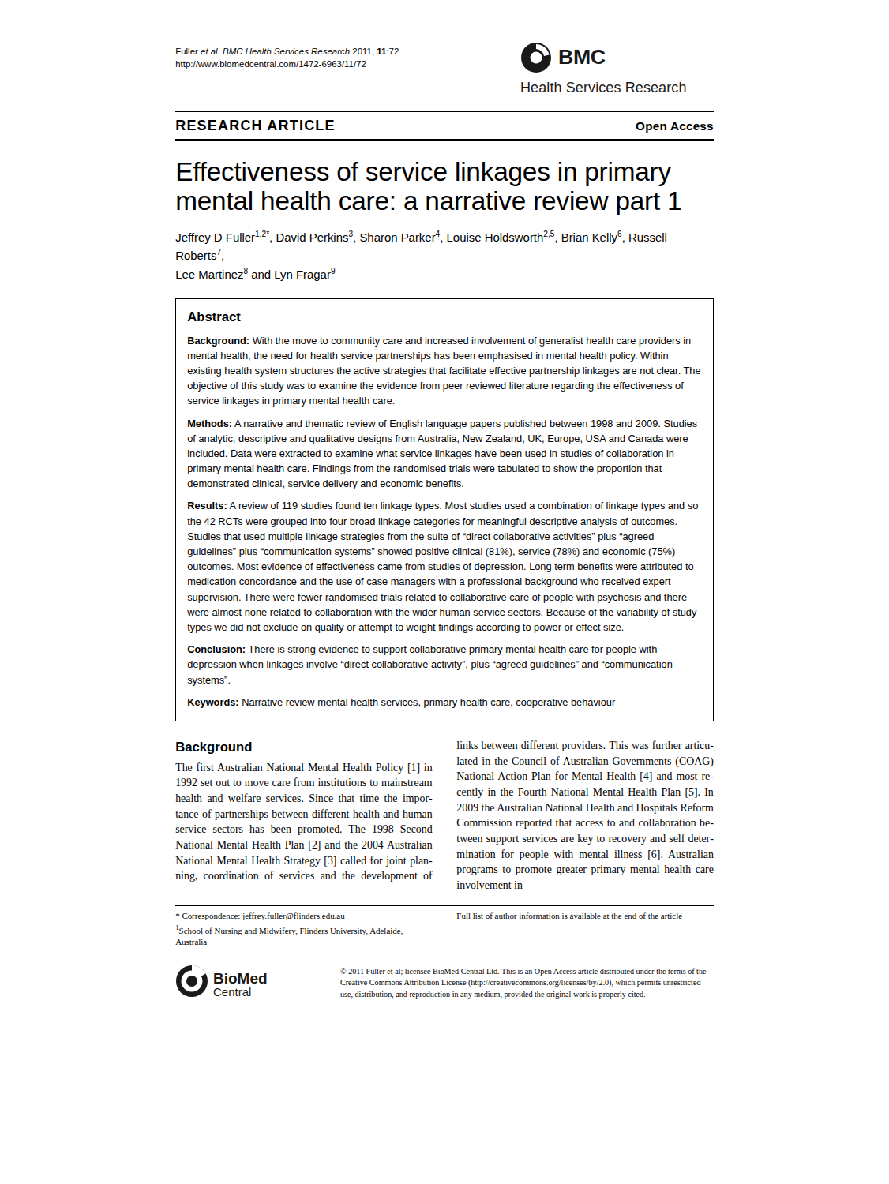Fuller et al. BMC Health Services Research 2011, 11:72
http://www.biomedcentral.com/1472-6963/11/72
BMC
Health Services Research
RESEARCH ARTICLE
Open Access
Effectiveness of service linkages in primary mental health care: a narrative review part 1
Jeffrey D Fuller1,2*, David Perkins3, Sharon Parker4, Louise Holdsworth2,5, Brian Kelly6, Russell Roberts7,
Lee Martinez8 and Lyn Fragar9
Abstract
Background: With the move to community care and increased involvement of generalist health care providers in mental health, the need for health service partnerships has been emphasised in mental health policy. Within existing health system structures the active strategies that facilitate effective partnership linkages are not clear. The objective of this study was to examine the evidence from peer reviewed literature regarding the effectiveness of service linkages in primary mental health care.
Methods: A narrative and thematic review of English language papers published between 1998 and 2009. Studies of analytic, descriptive and qualitative designs from Australia, New Zealand, UK, Europe, USA and Canada were included. Data were extracted to examine what service linkages have been used in studies of collaboration in primary mental health care. Findings from the randomised trials were tabulated to show the proportion that demonstrated clinical, service delivery and economic benefits.
Results: A review of 119 studies found ten linkage types. Most studies used a combination of linkage types and so the 42 RCTs were grouped into four broad linkage categories for meaningful descriptive analysis of outcomes. Studies that used multiple linkage strategies from the suite of “direct collaborative activities” plus “agreed guidelines” plus “communication systems” showed positive clinical (81%), service (78%) and economic (75%) outcomes. Most evidence of effectiveness came from studies of depression. Long term benefits were attributed to medication concordance and the use of case managers with a professional background who received expert supervision. There were fewer randomised trials related to collaborative care of people with psychosis and there were almost none related to collaboration with the wider human service sectors. Because of the variability of study types we did not exclude on quality or attempt to weight findings according to power or effect size.
Conclusion: There is strong evidence to support collaborative primary mental health care for people with depression when linkages involve “direct collaborative activity”, plus “agreed guidelines” and “communication systems”.
Keywords: Narrative review mental health services, primary health care, cooperative behaviour
Background
The first Australian National Mental Health Policy [1] in 1992 set out to move care from institutions to mainstream health and welfare services. Since that time the importance of partnerships between different health and human service sectors has been promoted. The 1998 Second National Mental Health Plan [2] and the 2004 Australian National Mental Health Strategy [3] called for joint planning, coordination of services and the development of links between different providers. This was further articulated in the Council of Australian Governments (COAG) National Action Plan for Mental Health [4] and most recently in the Fourth National Mental Health Plan [5]. In 2009 the Australian National Health and Hospitals Reform Commission reported that access to and collaboration between support services are key to recovery and self determination for people with mental illness [6]. Australian programs to promote greater primary mental health care involvement in
* Correspondence: jeffrey.fuller@flinders.edu.au
1School of Nursing and Midwifery, Flinders University, Adelaide, Australia
Full list of author information is available at the end of the article
BioMed Central
© 2011 Fuller et al; licensee BioMed Central Ltd. This is an Open Access article distributed under the terms of the Creative Commons Attribution License (http://creativecommons.org/licenses/by/2.0), which permits unrestricted use, distribution, and reproduction in any medium, provided the original work is properly cited.